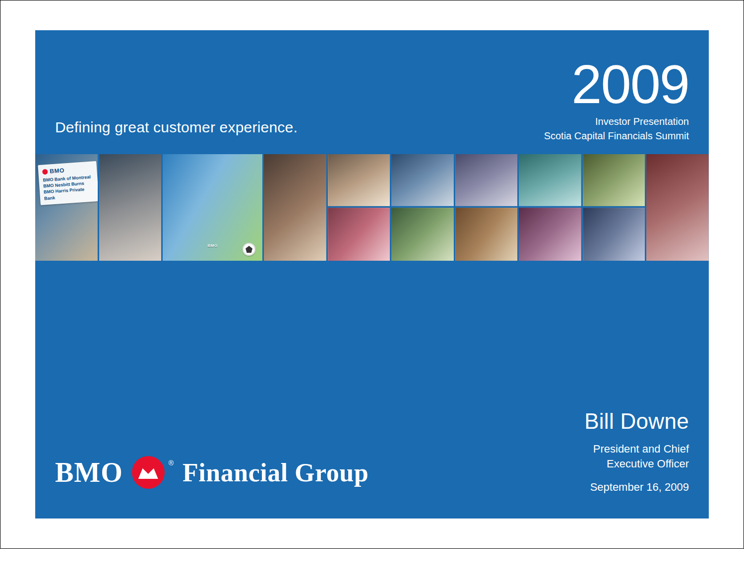Defining great customer experience.
2009 Investor Presentation Scotia Capital Financials Summit
BMO
BMO Bank of Montreal
BMO Nesbitt Burns
BMO Harris Private Bank
BMO
BMO ® Financial Group
Bill Downe
President and Chief
Executive Officer
September 16, 2009